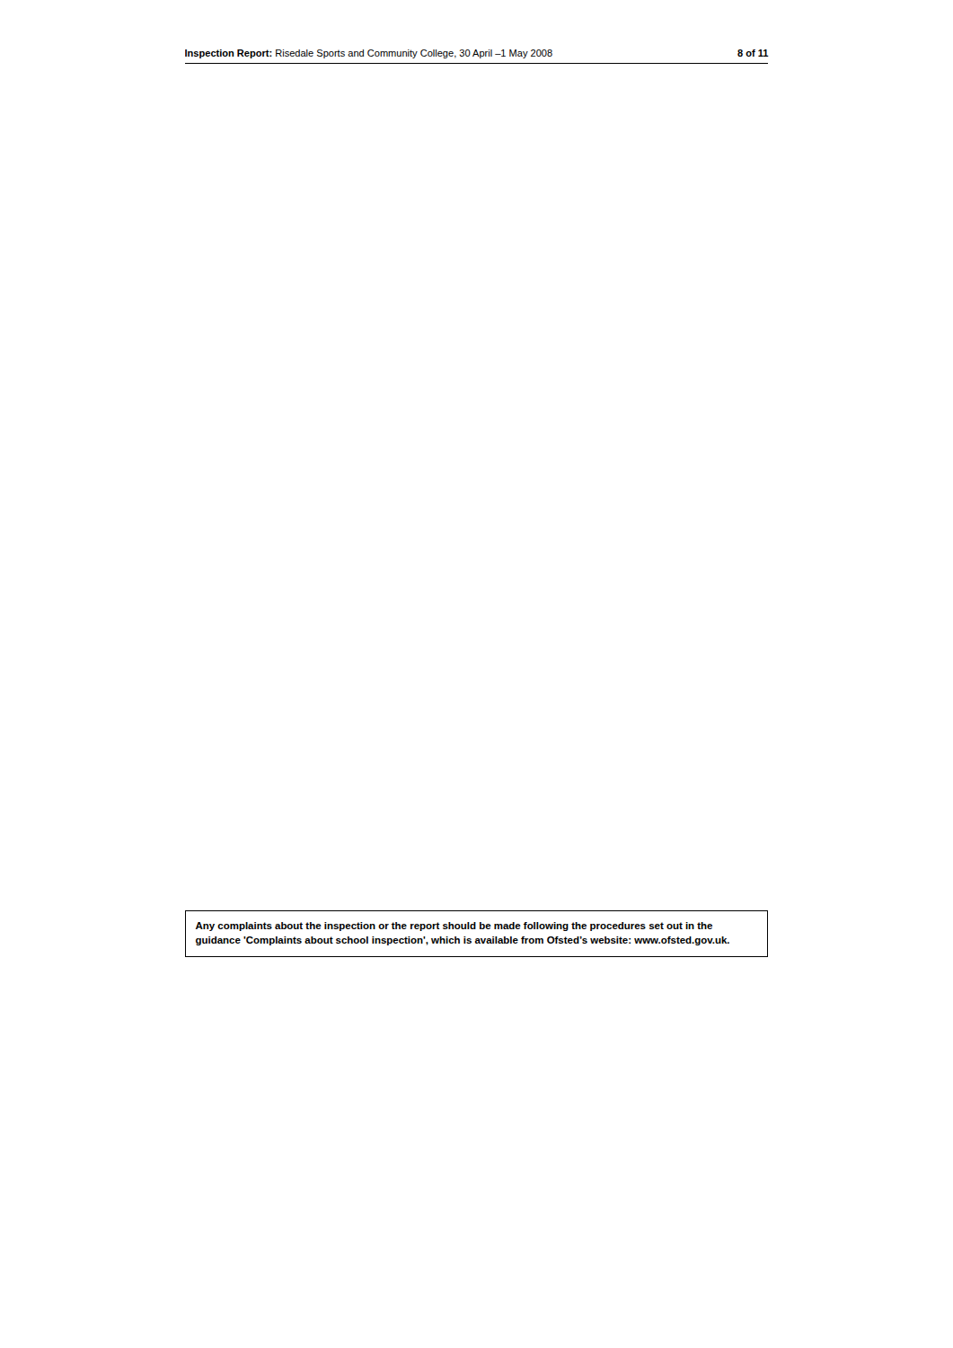Inspection Report: Risedale Sports and Community College, 30 April –1 May 2008
8 of 11
Any complaints about the inspection or the report should be made following the procedures set out in the guidance 'Complaints about school inspection', which is available from Ofsted’s website: www.ofsted.gov.uk.